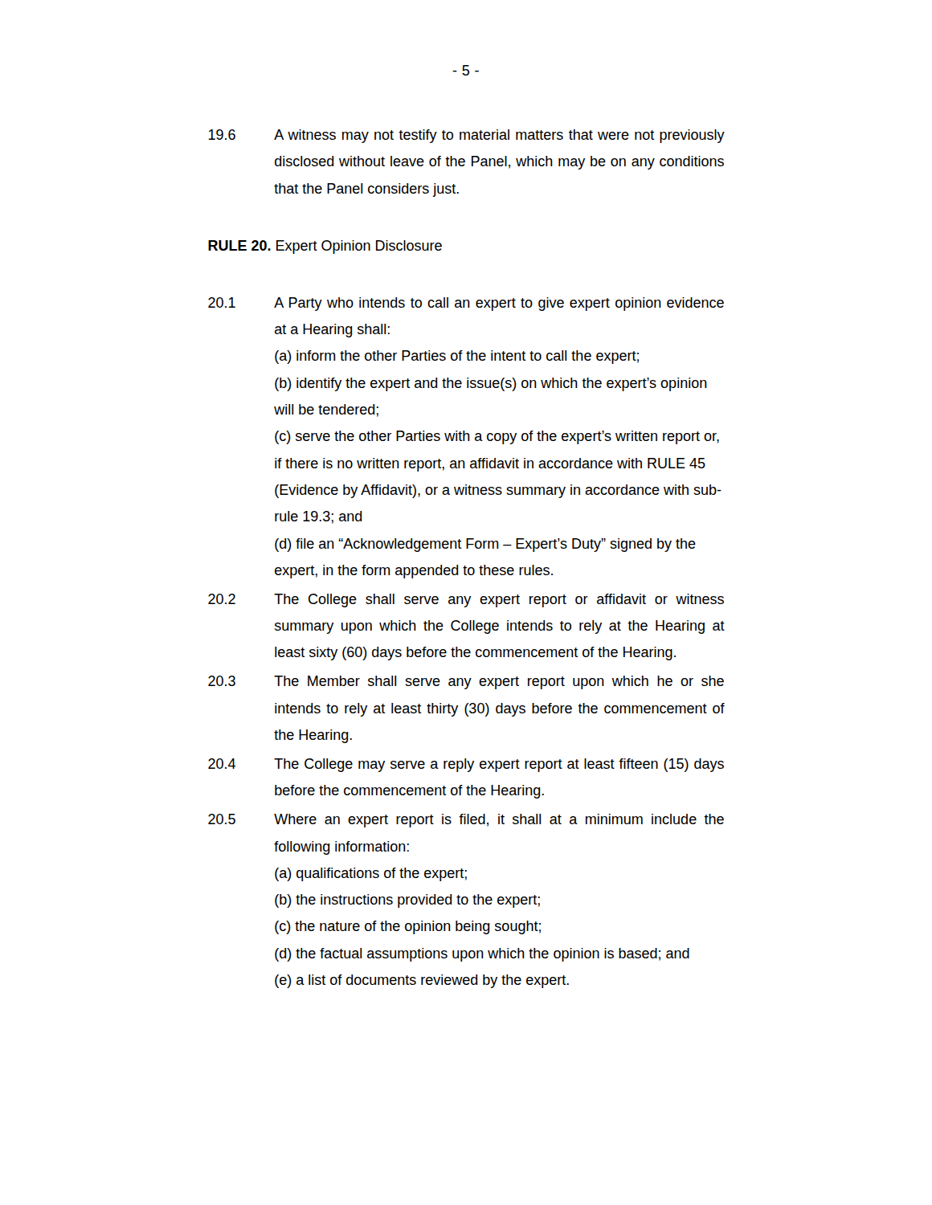- 5 -
19.6
A witness may not testify to material matters that were not previously disclosed without leave of the Panel, which may be on any conditions that the Panel considers just.
RULE 20. Expert Opinion Disclosure
20.1
A Party who intends to call an expert to give expert opinion evidence at a Hearing shall:
(a) inform the other Parties of the intent to call the expert;
(b) identify the expert and the issue(s) on which the expert’s opinion will be tendered;
(c) serve the other Parties with a copy of the expert’s written report or, if there is no written report, an affidavit in accordance with RULE 45 (Evidence by Affidavit), or a witness summary in accordance with sub-rule 19.3; and
(d) file an “Acknowledgement Form – Expert’s Duty” signed by the expert, in the form appended to these rules.
20.2
The College shall serve any expert report or affidavit or witness summary upon which the College intends to rely at the Hearing at least sixty (60) days before the commencement of the Hearing.
20.3
The Member shall serve any expert report upon which he or she intends to rely at least thirty (30) days before the commencement of the Hearing.
20.4
The College may serve a reply expert report at least fifteen (15) days before the commencement of the Hearing.
20.5
Where an expert report is filed, it shall at a minimum include the following information:
(a) qualifications of the expert;
(b) the instructions provided to the expert;
(c) the nature of the opinion being sought;
(d) the factual assumptions upon which the opinion is based; and
(e) a list of documents reviewed by the expert.